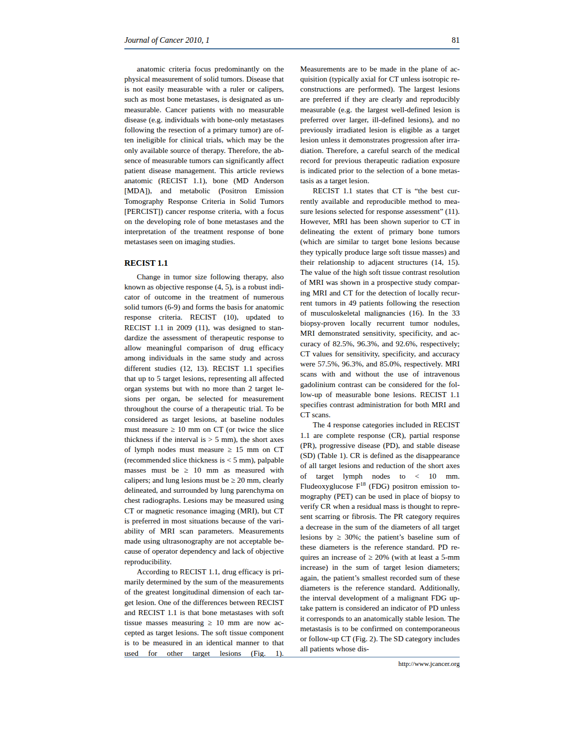Journal of Cancer 2010, 1 81
anatomic criteria focus predominantly on the physical measurement of solid tumors. Disease that is not easily measurable with a ruler or calipers, such as most bone metastases, is designated as unmeasurable. Cancer patients with no measurable disease (e.g. individuals with bone-only metastases following the resection of a primary tumor) are often ineligible for clinical trials, which may be the only available source of therapy. Therefore, the absence of measurable tumors can significantly affect patient disease management. This article reviews anatomic (RECIST 1.1), bone (MD Anderson [MDA]), and metabolic (Positron Emission Tomography Response Criteria in Solid Tumors [PERCIST]) cancer response criteria, with a focus on the developing role of bone metastases and the interpretation of the treatment response of bone metastases seen on imaging studies.
RECIST 1.1
Change in tumor size following therapy, also known as objective response (4, 5), is a robust indicator of outcome in the treatment of numerous solid tumors (6-9) and forms the basis for anatomic response criteria. RECIST (10), updated to RECIST 1.1 in 2009 (11), was designed to standardize the assessment of therapeutic response to allow meaningful comparison of drug efficacy among individuals in the same study and across different studies (12, 13). RECIST 1.1 specifies that up to 5 target lesions, representing all affected organ systems but with no more than 2 target lesions per organ, be selected for measurement throughout the course of a therapeutic trial. To be considered as target lesions, at baseline nodules must measure ≥ 10 mm on CT (or twice the slice thickness if the interval is > 5 mm), the short axes of lymph nodes must measure ≥ 15 mm on CT (recommended slice thickness is < 5 mm), palpable masses must be ≥ 10 mm as measured with calipers; and lung lesions must be ≥ 20 mm, clearly delineated, and surrounded by lung parenchyma on chest radiographs. Lesions may be measured using CT or magnetic resonance imaging (MRI), but CT is preferred in most situations because of the variability of MRI scan parameters. Measurements made using ultrasonography are not acceptable because of operator dependency and lack of objective reproducibility.
According to RECIST 1.1, drug efficacy is primarily determined by the sum of the measurements of the greatest longitudinal dimension of each target lesion. One of the differences between RECIST and RECIST 1.1 is that bone metastases with soft tissue masses measuring ≥ 10 mm are now accepted as target lesions. The soft tissue component is to be measured in an identical manner to that used for other target lesions (Fig. 1). Measurements are to be made in the plane of acquisition (typically axial for CT unless isotropic reconstructions are performed). The largest lesions are preferred if they are clearly and reproducibly measurable (e.g. the largest well-defined lesion is preferred over larger, ill-defined lesions), and no previously irradiated lesion is eligible as a target lesion unless it demonstrates progression after irradiation. Therefore, a careful search of the medical record for previous therapeutic radiation exposure is indicated prior to the selection of a bone metastasis as a target lesion.
RECIST 1.1 states that CT is “the best currently available and reproducible method to measure lesions selected for response assessment” (11). However, MRI has been shown superior to CT in delineating the extent of primary bone tumors (which are similar to target bone lesions because they typically produce large soft tissue masses) and their relationship to adjacent structures (14, 15). The value of the high soft tissue contrast resolution of MRI was shown in a prospective study comparing MRI and CT for the detection of locally recurrent tumors in 49 patients following the resection of musculoskeletal malignancies (16). In the 33 biopsy-proven locally recurrent tumor nodules, MRI demonstrated sensitivity, specificity, and accuracy of 82.5%, 96.3%, and 92.6%, respectively; CT values for sensitivity, specificity, and accuracy were 57.5%, 96.3%, and 85.0%, respectively. MRI scans with and without the use of intravenous gadolinium contrast can be considered for the follow-up of measurable bone lesions. RECIST 1.1 specifies contrast administration for both MRI and CT scans.
The 4 response categories included in RECIST 1.1 are complete response (CR), partial response (PR), progressive disease (PD), and stable disease (SD) (Table 1). CR is defined as the disappearance of all target lesions and reduction of the short axes of target lymph nodes to < 10 mm. Fludeoxyglucose F18 (FDG) positron emission tomography (PET) can be used in place of biopsy to verify CR when a residual mass is thought to represent scarring or fibrosis. The PR category requires a decrease in the sum of the diameters of all target lesions by ≥ 30%; the patient’s baseline sum of these diameters is the reference standard. PD requires an increase of ≥ 20% (with at least a 5-mm increase) in the sum of target lesion diameters; again, the patient’s smallest recorded sum of these diameters is the reference standard. Additionally, the interval development of a malignant FDG uptake pattern is considered an indicator of PD unless it corresponds to an anatomically stable lesion. The metastasis is to be confirmed on contemporaneous or follow-up CT (Fig. 2). The SD category includes all patients whose dis-
http://www.jcancer.org